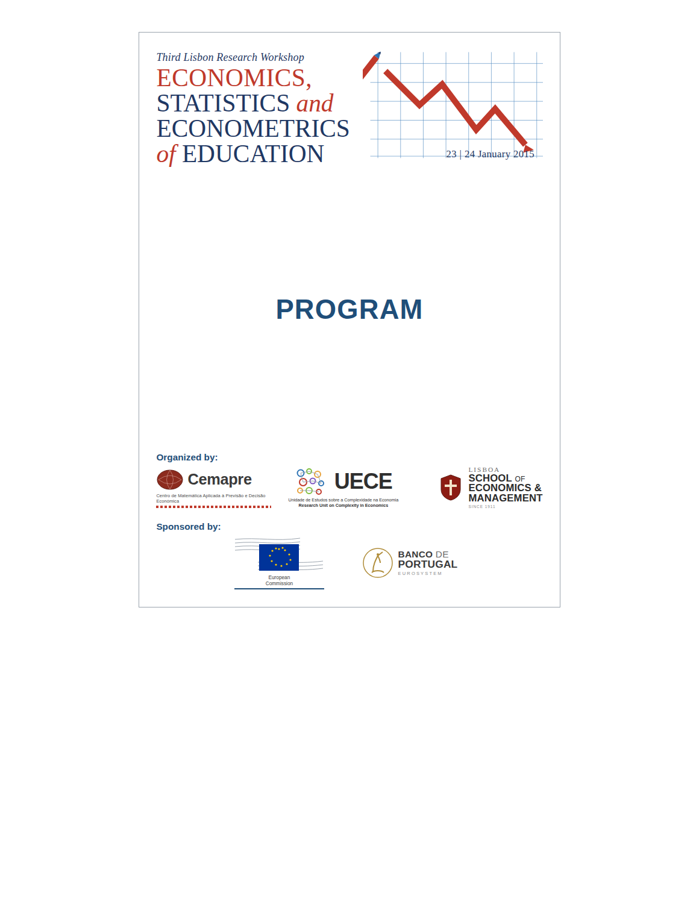Third Lisbon Research Workshop
ECONOMICS, STATISTICS and ECONOMETRICS of EDUCATION
23 | 24 January 2015
PROGRAM
Organized by:
Cemapre
Centro de Matemática Aplicada à Previsão e Decisão Económica
UECE
Unidade de Estudos sobre a Complexidade na Economia
Research Unit on Complexity in Economics
LISBOA
SCHOOL OF
ECONOMICS &
MANAGEMENT
SINCE 1911
Sponsored by:
European
Commission
BANCO DE
PORTUGAL
EUROSYSTEM